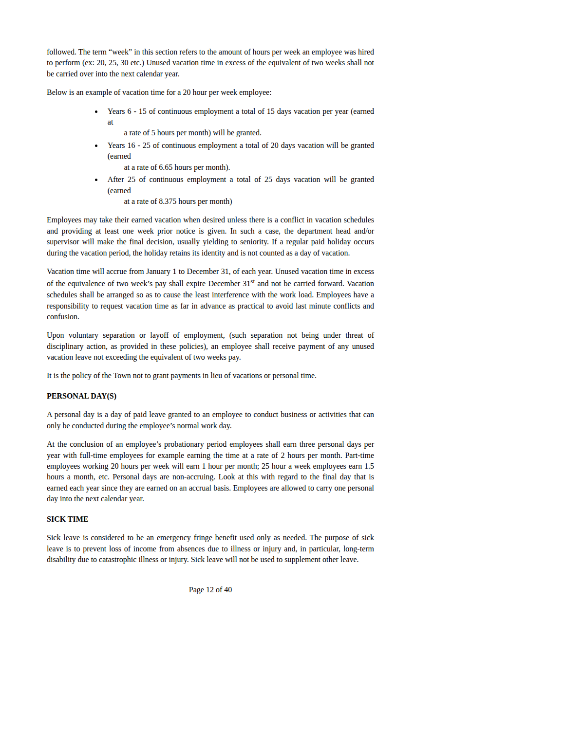followed. The term “week” in this section refers to the amount of hours per week an employee was hired to perform (ex: 20, 25, 30 etc.) Unused vacation time in excess of the equivalent of two weeks shall not be carried over into the next calendar year.
Below is an example of vacation time for a 20 hour per week employee:
Years 6 - 15 of continuous employment a total of 15 days vacation per year (earned at a rate of 5 hours per month) will be granted.
Years 16 - 25 of continuous employment a total of 20 days vacation will be granted (earned at a rate of 6.65 hours per month).
After 25 of continuous employment a total of 25 days vacation will be granted (earned at a rate of 8.375 hours per month)
Employees may take their earned vacation when desired unless there is a conflict in vacation schedules and providing at least one week prior notice is given. In such a case, the department head and/or supervisor will make the final decision, usually yielding to seniority. If a regular paid holiday occurs during the vacation period, the holiday retains its identity and is not counted as a day of vacation.
Vacation time will accrue from January 1 to December 31, of each year. Unused vacation time in excess of the equivalence of two week’s pay shall expire December 31st and not be carried forward. Vacation schedules shall be arranged so as to cause the least interference with the work load. Employees have a responsibility to request vacation time as far in advance as practical to avoid last minute conflicts and confusion.
Upon voluntary separation or layoff of employment, (such separation not being under threat of disciplinary action, as provided in these policies), an employee shall receive payment of any unused vacation leave not exceeding the equivalent of two weeks pay.
It is the policy of the Town not to grant payments in lieu of vacations or personal time.
PERSONAL DAY(S)
A personal day is a day of paid leave granted to an employee to conduct business or activities that can only be conducted during the employee’s normal work day.
At the conclusion of an employee’s probationary period employees shall earn three personal days per year with full-time employees for example earning the time at a rate of 2 hours per month. Part-time employees working 20 hours per week will earn 1 hour per month; 25 hour a week employees earn 1.5 hours a month, etc. Personal days are non-accruing. Look at this with regard to the final day that is earned each year since they are earned on an accrual basis. Employees are allowed to carry one personal day into the next calendar year.
SICK TIME
Sick leave is considered to be an emergency fringe benefit used only as needed. The purpose of sick leave is to prevent loss of income from absences due to illness or injury and, in particular, long-term disability due to catastrophic illness or injury. Sick leave will not be used to supplement other leave.
Page 12 of 40